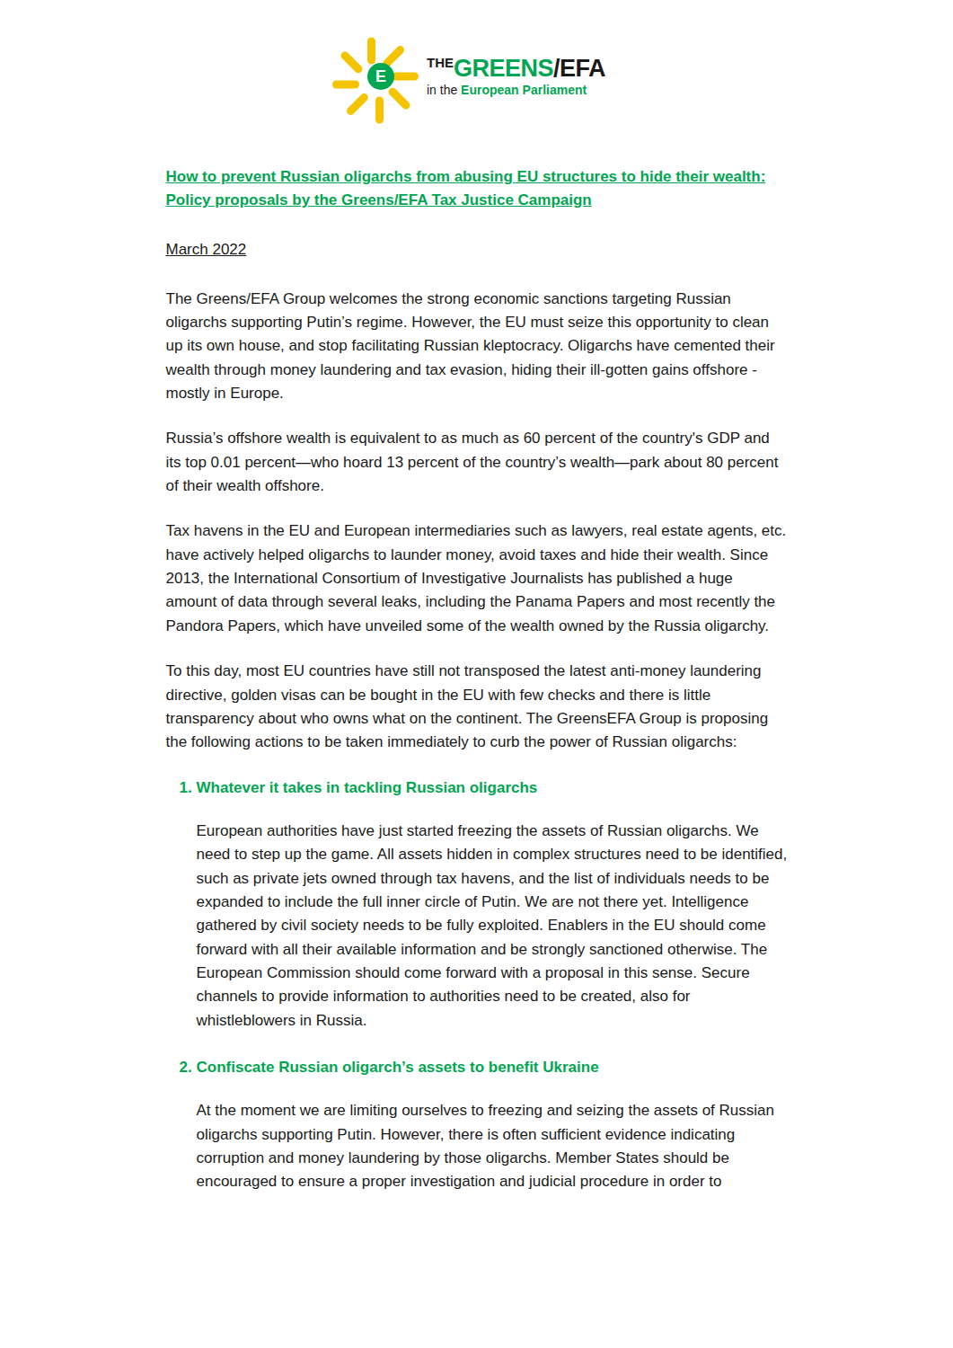E
THE GREENS/EFA
in the European Parliament
How to prevent Russian oligarchs from abusing EU structures to hide their wealth:
Policy proposals by the Greens/EFA Tax Justice Campaign
March 2022
The Greens/EFA Group welcomes the strong economic sanctions targeting Russian oligarchs supporting Putin’s regime. However, the EU must seize this opportunity to clean up its own house, and stop facilitating Russian kleptocracy. Oligarchs have cemented their wealth through money laundering and tax evasion, hiding their ill-gotten gains offshore - mostly in Europe.
Russia’s offshore wealth is equivalent to as much as 60 percent of the country's GDP and its top 0.01 percent—who hoard 13 percent of the country’s wealth—park about 80 percent of their wealth offshore.
Tax havens in the EU and European intermediaries such as lawyers, real estate agents, etc. have actively helped oligarchs to launder money, avoid taxes and hide their wealth. Since 2013, the International Consortium of Investigative Journalists has published a huge amount of data through several leaks, including the Panama Papers and most recently the Pandora Papers, which have unveiled some of the wealth owned by the Russia oligarchy.
To this day, most EU countries have still not transposed the latest anti-money laundering directive, golden visas can be bought in the EU with few checks and there is little transparency about who owns what on the continent. The GreensEFA Group is proposing the following actions to be taken immediately to curb the power of Russian oligarchs:
Whatever it takes in tackling Russian oligarchs
European authorities have just started freezing the assets of Russian oligarchs. We need to step up the game. All assets hidden in complex structures need to be identified, such as private jets owned through tax havens, and the list of individuals needs to be expanded to include the full inner circle of Putin. We are not there yet. Intelligence gathered by civil society needs to be fully exploited. Enablers in the EU should come forward with all their available information and be strongly sanctioned otherwise. The European Commission should come forward with a proposal in this sense. Secure channels to provide information to authorities need to be created, also for whistleblowers in Russia.
Confiscate Russian oligarch’s assets to benefit Ukraine
At the moment we are limiting ourselves to freezing and seizing the assets of Russian oligarchs supporting Putin. However, there is often sufficient evidence indicating corruption and money laundering by those oligarchs. Member States should be encouraged to ensure a proper investigation and judicial procedure in order to